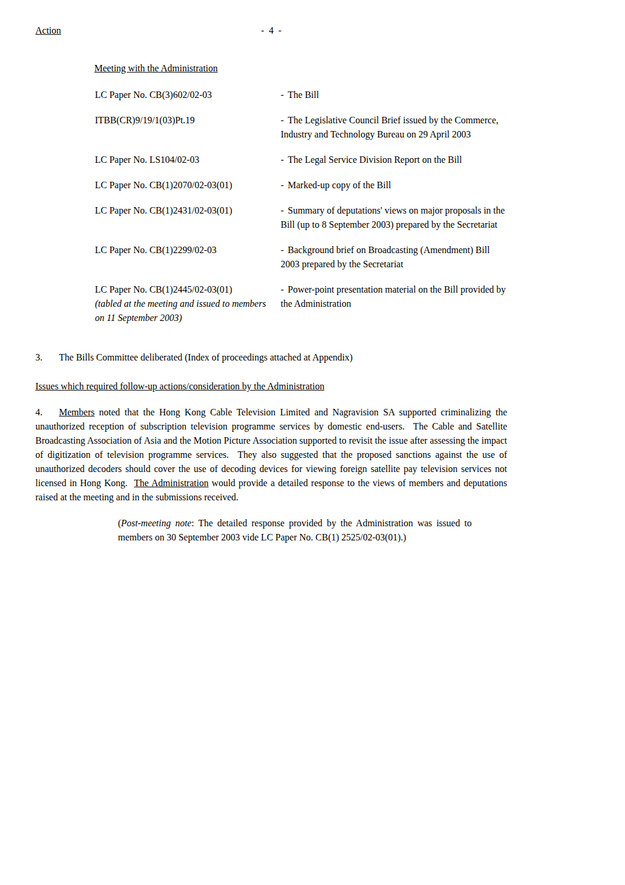Action - 4 -
Meeting with the Administration
| LC Paper No. CB(3)602/02-03 | - The Bill |
| ITBB(CR)9/19/1(03)Pt.19 | - The Legislative Council Brief issued by the Commerce, Industry and Technology Bureau on 29 April 2003 |
| LC Paper No. LS104/02-03 | - The Legal Service Division Report on the Bill |
| LC Paper No. CB(1)2070/02-03(01) | - Marked-up copy of the Bill |
| LC Paper No. CB(1)2431/02-03(01) | - Summary of deputations' views on major proposals in the Bill (up to 8 September 2003) prepared by the Secretariat |
| LC Paper No. CB(1)2299/02-03 | - Background brief on Broadcasting (Amendment) Bill 2003 prepared by the Secretariat |
| LC Paper No. CB(1)2445/02-03(01) (tabled at the meeting and issued to members on 11 September 2003) | - Power-point presentation material on the Bill provided by the Administration |
3. The Bills Committee deliberated (Index of proceedings attached at Appendix)
Issues which required follow-up actions/consideration by the Administration
4. Members noted that the Hong Kong Cable Television Limited and Nagravision SA supported criminalizing the unauthorized reception of subscription television programme services by domestic end-users. The Cable and Satellite Broadcasting Association of Asia and the Motion Picture Association supported to revisit the issue after assessing the impact of digitization of television programme services. They also suggested that the proposed sanctions against the use of unauthorized decoders should cover the use of decoding devices for viewing foreign satellite pay television services not licensed in Hong Kong. The Administration would provide a detailed response to the views of members and deputations raised at the meeting and in the submissions received.
(Post-meeting note: The detailed response provided by the Administration was issued to members on 30 September 2003 vide LC Paper No. CB(1) 2525/02-03(01).)